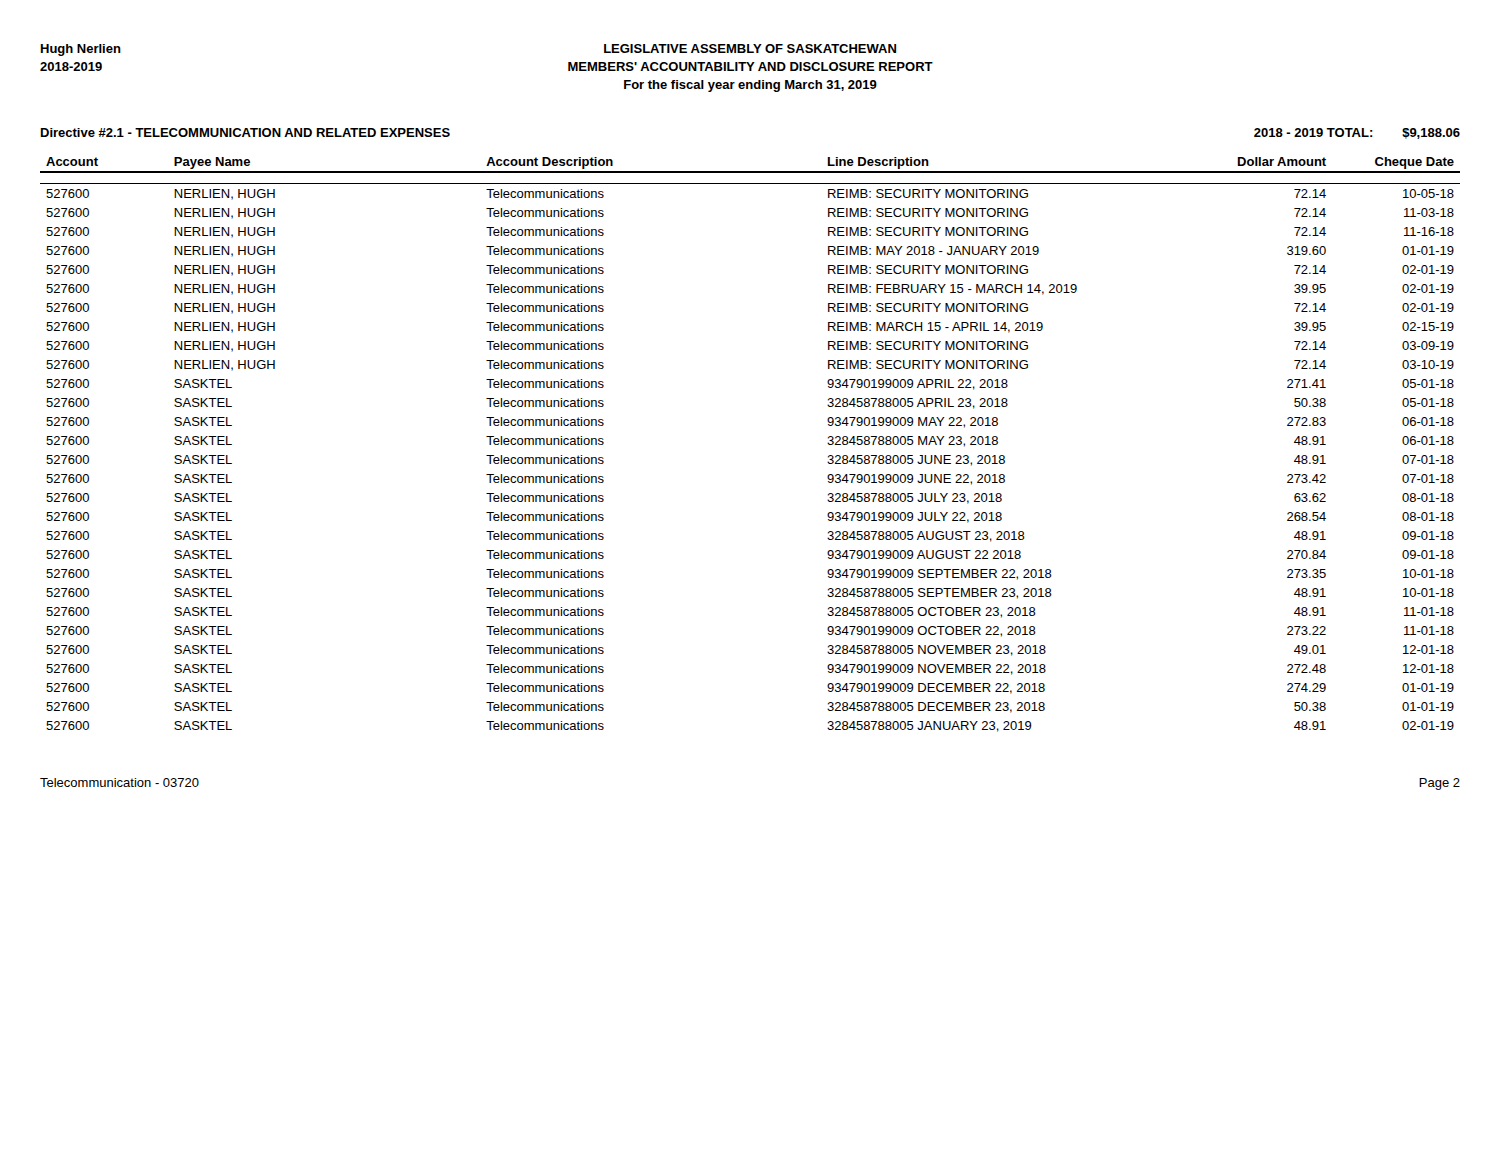Hugh Nerlien
2018-2019
LEGISLATIVE ASSEMBLY OF SASKATCHEWAN
MEMBERS' ACCOUNTABILITY AND DISCLOSURE REPORT
For the fiscal year ending March 31, 2019
Directive #2.1 - TELECOMMUNICATION AND RELATED EXPENSES
2018 - 2019 TOTAL: $9,188.06
| Account | Payee Name | Account Description | Line Description | Dollar Amount | Cheque Date |
| --- | --- | --- | --- | --- | --- |
| 527600 | NERLIEN, HUGH | Telecommunications | REIMB: SECURITY MONITORING | 72.14 | 10-05-18 |
| 527600 | NERLIEN, HUGH | Telecommunications | REIMB: SECURITY MONITORING | 72.14 | 11-03-18 |
| 527600 | NERLIEN, HUGH | Telecommunications | REIMB: SECURITY MONITORING | 72.14 | 11-16-18 |
| 527600 | NERLIEN, HUGH | Telecommunications | REIMB: MAY 2018 - JANUARY 2019 | 319.60 | 01-01-19 |
| 527600 | NERLIEN, HUGH | Telecommunications | REIMB: SECURITY MONITORING | 72.14 | 02-01-19 |
| 527600 | NERLIEN, HUGH | Telecommunications | REIMB: FEBRUARY 15 - MARCH 14, 2019 | 39.95 | 02-01-19 |
| 527600 | NERLIEN, HUGH | Telecommunications | REIMB: SECURITY MONITORING | 72.14 | 02-01-19 |
| 527600 | NERLIEN, HUGH | Telecommunications | REIMB: MARCH 15 - APRIL 14, 2019 | 39.95 | 02-15-19 |
| 527600 | NERLIEN, HUGH | Telecommunications | REIMB: SECURITY MONITORING | 72.14 | 03-09-19 |
| 527600 | NERLIEN, HUGH | Telecommunications | REIMB: SECURITY MONITORING | 72.14 | 03-10-19 |
| 527600 | SASKTEL | Telecommunications | 934790199009 APRIL 22, 2018 | 271.41 | 05-01-18 |
| 527600 | SASKTEL | Telecommunications | 328458788005 APRIL 23, 2018 | 50.38 | 05-01-18 |
| 527600 | SASKTEL | Telecommunications | 934790199009 MAY 22, 2018 | 272.83 | 06-01-18 |
| 527600 | SASKTEL | Telecommunications | 328458788005 MAY 23, 2018 | 48.91 | 06-01-18 |
| 527600 | SASKTEL | Telecommunications | 328458788005 JUNE 23, 2018 | 48.91 | 07-01-18 |
| 527600 | SASKTEL | Telecommunications | 934790199009 JUNE 22, 2018 | 273.42 | 07-01-18 |
| 527600 | SASKTEL | Telecommunications | 328458788005 JULY 23, 2018 | 63.62 | 08-01-18 |
| 527600 | SASKTEL | Telecommunications | 934790199009 JULY 22, 2018 | 268.54 | 08-01-18 |
| 527600 | SASKTEL | Telecommunications | 328458788005 AUGUST 23, 2018 | 48.91 | 09-01-18 |
| 527600 | SASKTEL | Telecommunications | 934790199009 AUGUST 22 2018 | 270.84 | 09-01-18 |
| 527600 | SASKTEL | Telecommunications | 934790199009 SEPTEMBER 22, 2018 | 273.35 | 10-01-18 |
| 527600 | SASKTEL | Telecommunications | 328458788005 SEPTEMBER 23, 2018 | 48.91 | 10-01-18 |
| 527600 | SASKTEL | Telecommunications | 328458788005 OCTOBER 23, 2018 | 48.91 | 11-01-18 |
| 527600 | SASKTEL | Telecommunications | 934790199009 OCTOBER 22, 2018 | 273.22 | 11-01-18 |
| 527600 | SASKTEL | Telecommunications | 328458788005 NOVEMBER 23, 2018 | 49.01 | 12-01-18 |
| 527600 | SASKTEL | Telecommunications | 934790199009 NOVEMBER 22, 2018 | 272.48 | 12-01-18 |
| 527600 | SASKTEL | Telecommunications | 934790199009 DECEMBER 22, 2018 | 274.29 | 01-01-19 |
| 527600 | SASKTEL | Telecommunications | 328458788005 DECEMBER 23, 2018 | 50.38 | 01-01-19 |
| 527600 | SASKTEL | Telecommunications | 328458788005 JANUARY 23, 2019 | 48.91 | 02-01-19 |
Telecommunication - 03720
Page 2